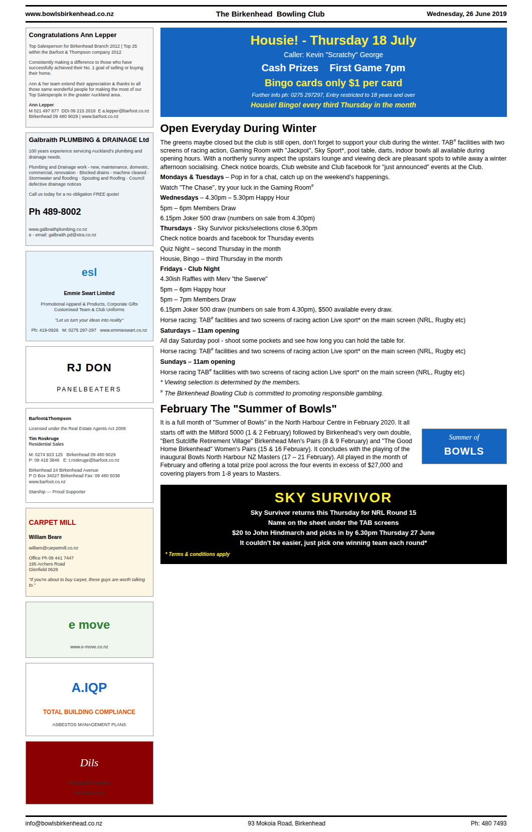www.bowlsbirkenhead.co.nz The Birkenhead Bowling Club Wednesday, 26 June 2019
Congratulations Ann Lepper
Top Salesperson for Birkenhead Branch 2012 | Top 25 within the Barfoot & Thompson company 2012
Consistently making a difference to those who have successfully achieved their No. 1 goal of selling or buying their home.
Ann & her team extend their appreciation & thanks to all those same wonderful people for making the most of our Top Salespeople in the greater Auckland area.
Ann Lepper
M 021 497 877 DDI 09 215 2018 E a.lepper@barfoot.co.nz
Birkenhead 09 480 9029 | www.barfoot.co.nz
Galbraith PLUMBING & DRAINAGE Ltd
100 years experience servicing Auckland's plumbing and drainage needs.
Plumbing and Drainage work - new, maintenance, domestic, commercial, renovation · Blocked drains - machine cleared · Stormwater and flooding · Spouting and Roofing · Council defective drainage notices
Call us today for a no obligation FREE quote!
Ph 489-8002
www.galbraithplumbing.co.nz
e - email: galbraith.pd@xtra.co.nz
esl
Emmie Swart Limited
Promotional Apparel & Products, Corporate Gifts
Customised Team & Club Uniforms
"Let us turn your ideas into reality"
Ph: 419-0926 M: 0275 297-297 www.emmieswart.co.nz
RJ DON
PANELBEATERS
Barfoot&Thompson
Licensed under the Real Estate Agents Act 2008
Tim Roskruge
Residential Sales
M: 0274 923 125 Birkenhead 09 480 9029
P: 09 418 3846 E: t.roskruge@barfoot.co.nz
Birkenhead 24 Birkenhead Avenue
P O Box 34027 Birkenhead Fax: 09 480 5038 www.barfoot.co.nz
Starship — Proud Supporter
CARPET MILL
William Beare
william@carpetmill.co.nz
Office Ph 09 441 7447
195 Archers Road
Glenfield 0629
"If you're about to buy carpet, these guys are worth talking to."
e move
www.e-move.co.nz
A.IQP
TOTAL BUILDING COMPLIANCE
ASBESTOS MANAGEMENT PLANS
Dils
for beautiful funerals
www.dils.co.nz
Housie! - Thursday 18 July
Caller: Kevin "Scratchy" George
Cash Prizes First Game 7pm
Bingo cards only $1 per card
Further info ph: 0275 297297, Entry restricted to 18 years and over
Housie! Bingo! every third Thursday in the month
Open Everyday During Winter
The greens maybe closed but the club is still open, don't forget to support your club during the winter. TAB# facilities with two screens of racing action, Gaming Room with "Jackpot", Sky Sport*, pool table, darts, indoor bowls all available during opening hours. With a northerly sunny aspect the upstairs lounge and viewing deck are pleasant spots to while away a winter afternoon socialising. Check notice boards, Club website and Club facebook for "just announced" events at the Club.
Mondays & Tuesdays – Pop in for a chat, catch up on the weekend's happenings.
Watch "The Chase", try your luck in the Gaming Room#
Wednesdays – 4.30pm – 5.30pm Happy Hour
5pm – 6pm Members Draw
6.15pm Joker 500 draw (numbers on sale from 4.30pm)
Thursdays - Sky Survivor picks/selections close 6.30pm
Check notice boards and facebook for Thursday events
Quiz Night – second Thursday in the month
Housie, Bingo – third Thursday in the month
Fridays - Club Night
4.30ish Raffles with Merv "the Swerve"
5pm – 6pm Happy hour
5pm – 7pm Members Draw
6.15pm Joker 500 draw (numbers on sale from 4.30pm), $500 available every draw.
Horse racing: TAB# facilities and two screens of racing action Live sport* on the main screen (NRL, Rugby etc)
Saturdays – 11am opening
All day Saturday pool - shoot some pockets and see how long you can hold the table for.
Horse racing: TAB# facilities and two screens of racing action Live sport* on the main screen (NRL, Rugby etc)
Sundays – 11am opening
Horse racing TAB# facilities with two screens of racing action Live sport* on the main screen (NRL, Rugby etc)
* Viewing selection is determined by the members.
# The Birkenhead Bowling Club is committed to promoting responsible gambling.
February The "Summer of Bowls"
It is a full month of "Summer of Bowls" in the North Harbour Centre in February 2020. It all
starts off with the Milford 5000 (1 & 2 February) followed by Birkenhead's very own double, "Bert Sutcliffe Retirement Village" Birkenhead Men's Pairs (8 & 9 February) and "The Good Home Birkenhead" Women's Pairs (15 & 16 February). It concludes with the playing of the inaugural Bowls North Harbour NZ Masters (17 – 21 February). All played in the month of February and offering a total prize pool across the four events in excess of $27,000 and covering players from 1-8 years to Masters.
Summer of
BOWLS
SKY SURVIVOR
Sky Survivor returns this Thursday for NRL Round 15
Name on the sheet under the TAB screens
$20 to John Hindmarch and picks in by 6.30pm Thursday 27 June
It couldn't be easier, just pick one winning team each round*
* Terms & conditions apply
info@bowlsbirkenhead.co.nz 93 Mokoia Road, Birkenhead Ph: 480 7493